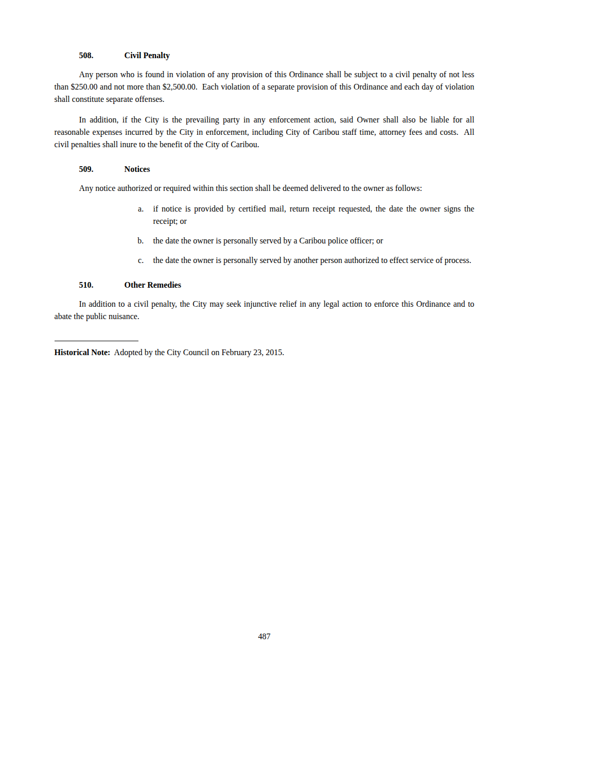508. Civil Penalty
Any person who is found in violation of any provision of this Ordinance shall be subject to a civil penalty of not less than $250.00 and not more than $2,500.00. Each violation of a separate provision of this Ordinance and each day of violation shall constitute separate offenses.
In addition, if the City is the prevailing party in any enforcement action, said Owner shall also be liable for all reasonable expenses incurred by the City in enforcement, including City of Caribou staff time, attorney fees and costs. All civil penalties shall inure to the benefit of the City of Caribou.
509. Notices
Any notice authorized or required within this section shall be deemed delivered to the owner as follows:
if notice is provided by certified mail, return receipt requested, the date the owner signs the receipt; or
the date the owner is personally served by a Caribou police officer; or
the date the owner is personally served by another person authorized to effect service of process.
510. Other Remedies
In addition to a civil penalty, the City may seek injunctive relief in any legal action to enforce this Ordinance and to abate the public nuisance.
Historical Note: Adopted by the City Council on February 23, 2015.
487